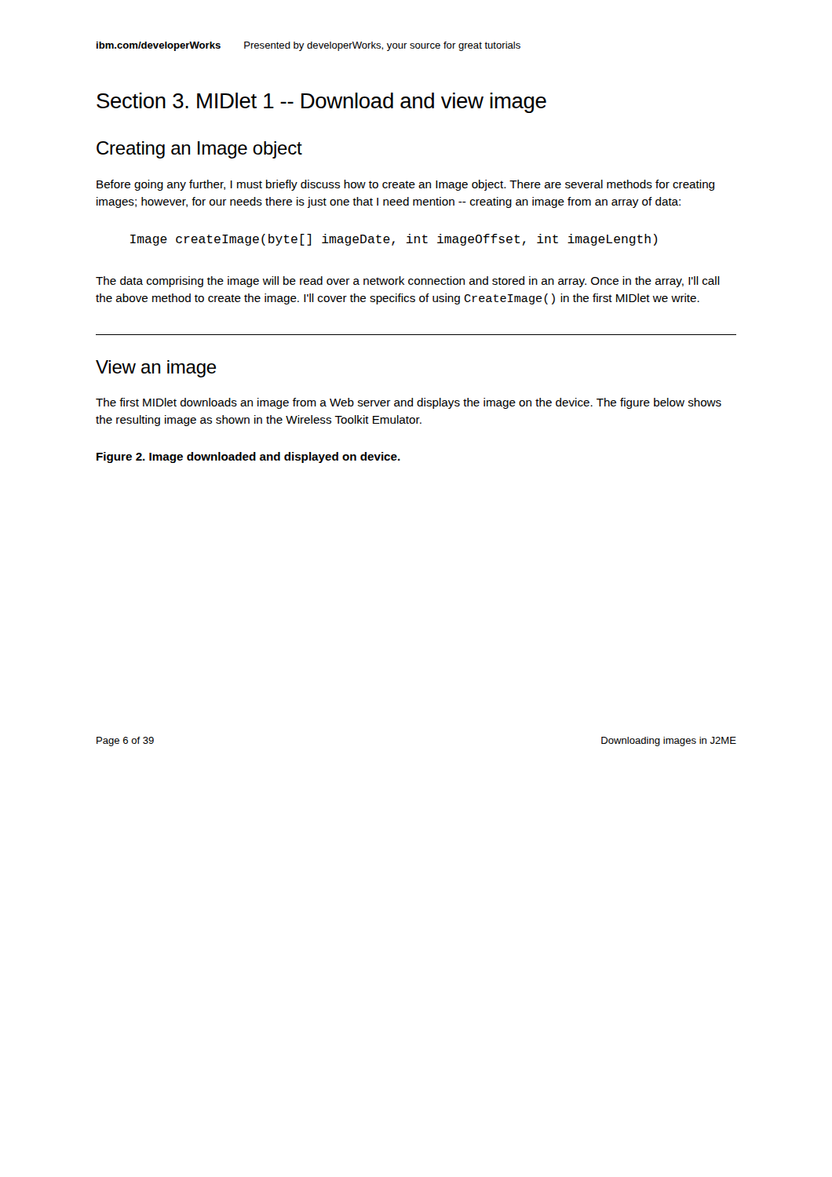ibm.com/developerWorks Presented by developerWorks, your source for great tutorials
Section 3. MIDlet 1 -- Download and view image
Creating an Image object
Before going any further, I must briefly discuss how to create an Image object. There are several methods for creating images; however, for our needs there is just one that I need mention -- creating an image from an array of data:
Image createImage(byte[] imageDate, int imageOffset, int imageLength)
The data comprising the image will be read over a network connection and stored in an array. Once in the array, I'll call the above method to create the image. I'll cover the specifics of using CreateImage() in the first MIDlet we write.
View an image
The first MIDlet downloads an image from a Web server and displays the image on the device. The figure below shows the resulting image as shown in the Wireless Toolkit Emulator.
Figure 2. Image downloaded and displayed on device.
Page 6 of 39 Downloading images in J2ME